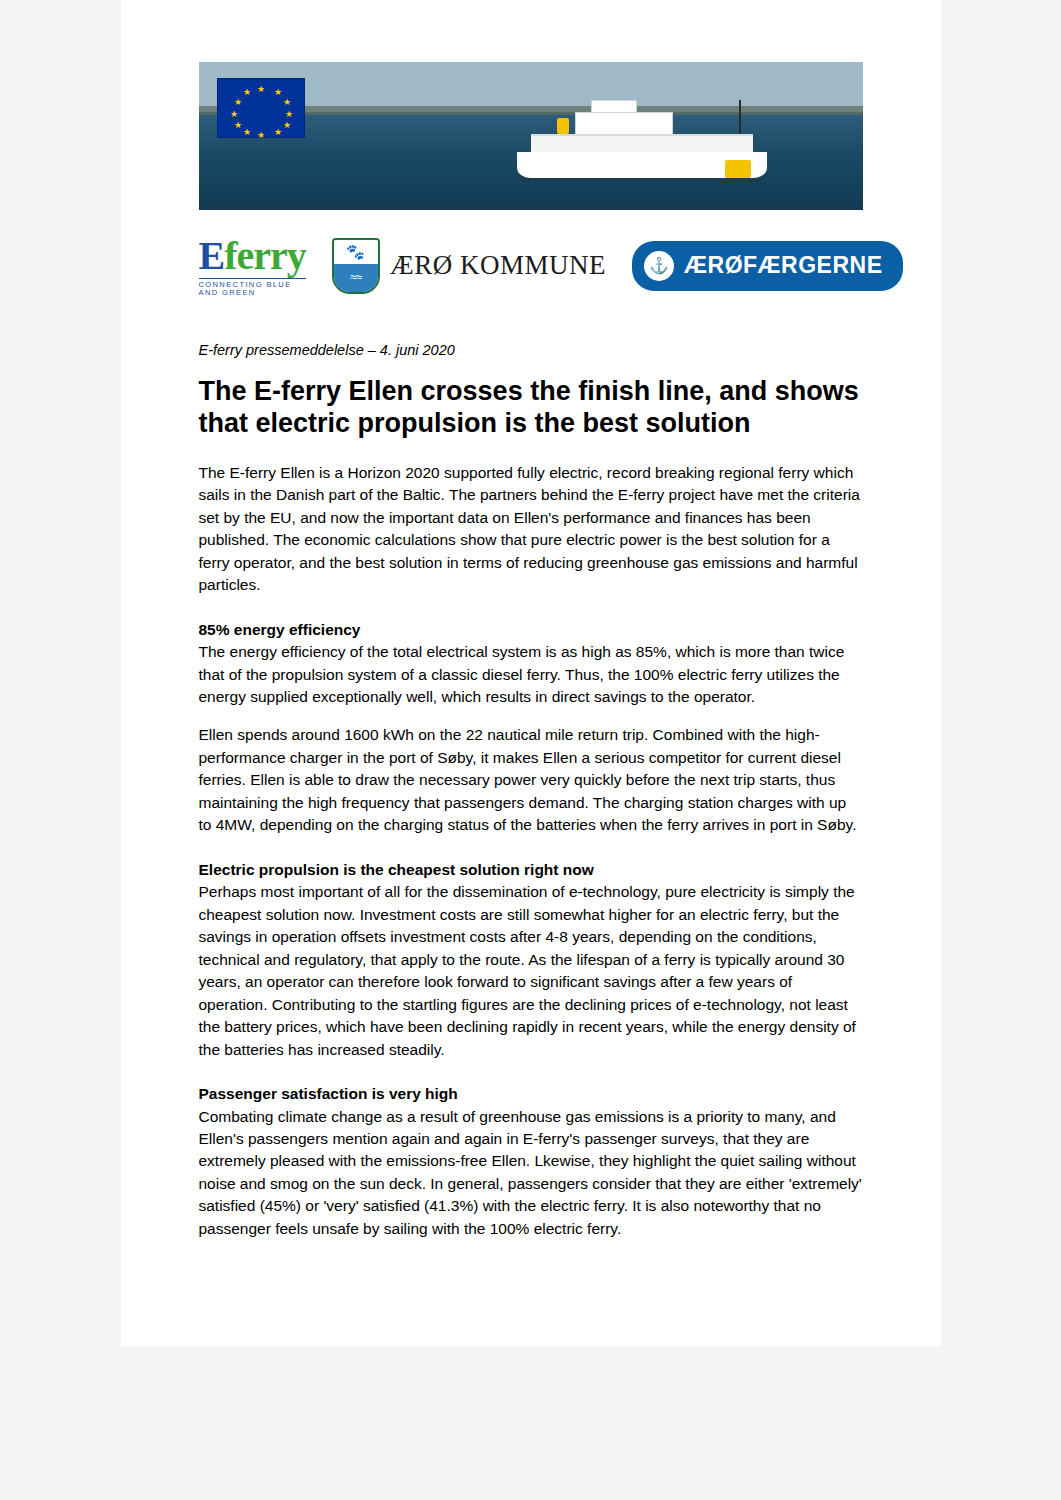★★★★ ★★★★ ★★★★
Eferry
connecting blue and green
🐾
≈≈
ÆRØ KOMMUNE
⚓
ÆRØFÆRGERNE
E-ferry pressemeddelelse – 4. juni 2020
The E-ferry Ellen crosses the finish line, and shows that electric propulsion is the best solution
The E-ferry Ellen is a Horizon 2020 supported fully electric, record breaking regional ferry which sails in the Danish part of the Baltic. The partners behind the E-ferry project have met the criteria set by the EU, and now the important data on Ellen's performance and finances has been published. The economic calculations show that pure electric power is the best solution for a ferry operator, and the best solution in terms of reducing greenhouse gas emissions and harmful particles.
85% energy efficiency
The energy efficiency of the total electrical system is as high as 85%, which is more than twice that of the propulsion system of a classic diesel ferry. Thus, the 100% electric ferry utilizes the energy supplied exceptionally well, which results in direct savings to the operator.
Ellen spends around 1600 kWh on the 22 nautical mile return trip. Combined with the high-performance charger in the port of Søby, it makes Ellen a serious competitor for current diesel ferries. Ellen is able to draw the necessary power very quickly before the next trip starts, thus maintaining the high frequency that passengers demand. The charging station charges with up to 4MW, depending on the charging status of the batteries when the ferry arrives in port in Søby.
Electric propulsion is the cheapest solution right now
Perhaps most important of all for the dissemination of e-technology, pure electricity is simply the cheapest solution now. Investment costs are still somewhat higher for an electric ferry, but the savings in operation offsets investment costs after 4-8 years, depending on the conditions, technical and regulatory, that apply to the route. As the lifespan of a ferry is typically around 30 years, an operator can therefore look forward to significant savings after a few years of operation. Contributing to the startling figures are the declining prices of e-technology, not least the battery prices, which have been declining rapidly in recent years, while the energy density of the batteries has increased steadily.
Passenger satisfaction is very high
Combating climate change as a result of greenhouse gas emissions is a priority to many, and Ellen's passengers mention again and again in E-ferry's passenger surveys, that they are extremely pleased with the emissions-free Ellen. Lkewise, they highlight the quiet sailing without noise and smog on the sun deck. In general, passengers consider that they are either 'extremely' satisfied (45%) or 'very' satisfied (41.3%) with the electric ferry. It is also noteworthy that no passenger feels unsafe by sailing with the 100% electric ferry.